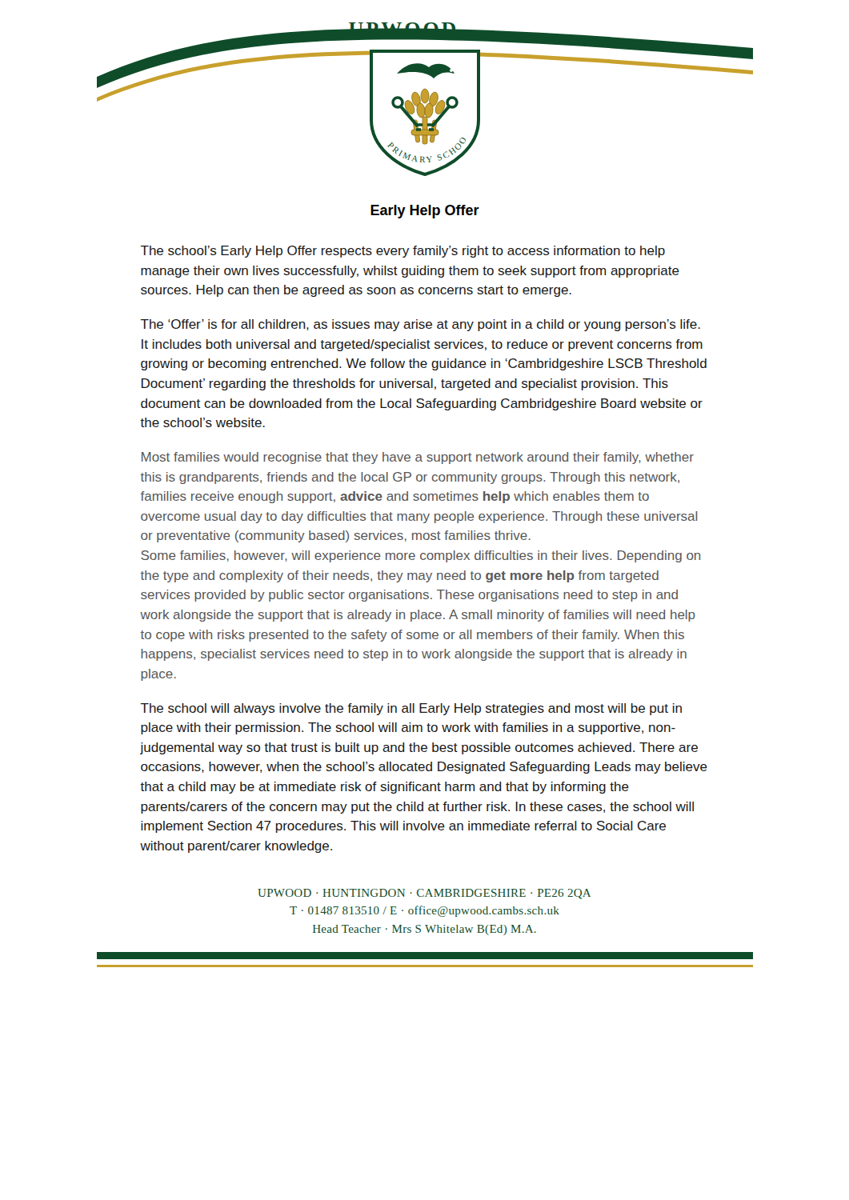UPWOOD
PRIMARY SCHOOL
Early Help Offer
The school’s Early Help Offer respects every family’s right to access information to help manage their own lives successfully, whilst guiding them to seek support from appropriate sources. Help can then be agreed as soon as concerns start to emerge.
The ‘Offer’ is for all children, as issues may arise at any point in a child or young person’s life. It includes both universal and targeted/specialist services, to reduce or prevent concerns from growing or becoming entrenched. We follow the guidance in ‘Cambridgeshire LSCB Threshold Document’ regarding the thresholds for universal, targeted and specialist provision. This document can be downloaded from the Local Safeguarding Cambridgeshire Board website or the school’s website.
Most families would recognise that they have a support network around their family, whether this is grandparents, friends and the local GP or community groups. Through this network, families receive enough support, advice and sometimes help which enables them to overcome usual day to day difficulties that many people experience. Through these universal or preventative (community based) services, most families thrive.
Some families, however, will experience more complex difficulties in their lives. Depending on the type and complexity of their needs, they may need to get more help from targeted services provided by public sector organisations. These organisations need to step in and work alongside the support that is already in place. A small minority of families will need help to cope with risks presented to the safety of some or all members of their family. When this happens, specialist services need to step in to work alongside the support that is already in place.
The school will always involve the family in all Early Help strategies and most will be put in place with their permission. The school will aim to work with families in a supportive, non-judgemental way so that trust is built up and the best possible outcomes achieved. There are occasions, however, when the school’s allocated Designated Safeguarding Leads may believe that a child may be at immediate risk of significant harm and that by informing the parents/carers of the concern may put the child at further risk. In these cases, the school will implement Section 47 procedures. This will involve an immediate referral to Social Care without parent/carer knowledge.
UPWOOD · HUNTINGDON · CAMBRIDGESHIRE · PE26 2QA
T · 01487 813510 / E · office@upwood.cambs.sch.uk
Head Teacher · Mrs S Whitelaw B(Ed) M.A.